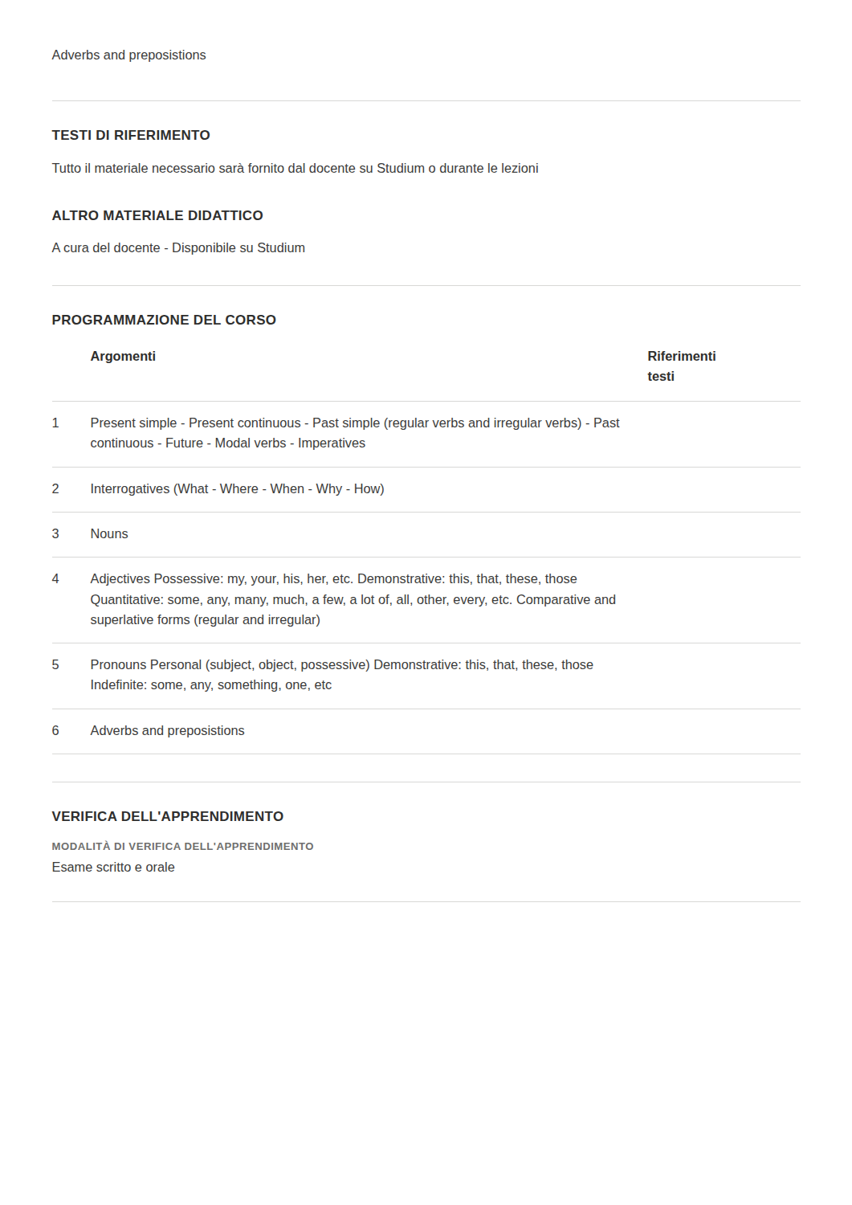Adverbs and preposistions
TESTI DI RIFERIMENTO
Tutto il materiale necessario sarà fornito dal docente su Studium o durante le lezioni
ALTRO MATERIALE DIDATTICO
A cura del docente - Disponibile su Studium
PROGRAMMAZIONE DEL CORSO
| | Argomenti | Riferimenti testi |
| --- | --- | --- |
| 1 | Present simple - Present continuous - Past simple (regular verbs and irregular verbs) - Past continuous - Future - Modal verbs - Imperatives | |
| 2 | Interrogatives (What - Where - When - Why - How) | |
| 3 | Nouns | |
| 4 | Adjectives Possessive: my, your, his, her, etc. Demonstrative: this, that, these, those Quantitative: some, any, many, much, a few, a lot of, all, other, every, etc. Comparative and superlative forms (regular and irregular) | |
| 5 | Pronouns Personal (subject, object, possessive) Demonstrative: this, that, these, those Indefinite: some, any, something, one, etc | |
| 6 | Adverbs and preposistions | |
VERIFICA DELL'APPRENDIMENTO
MODALITÀ DI VERIFICA DELL'APPRENDIMENTO
Esame scritto e orale